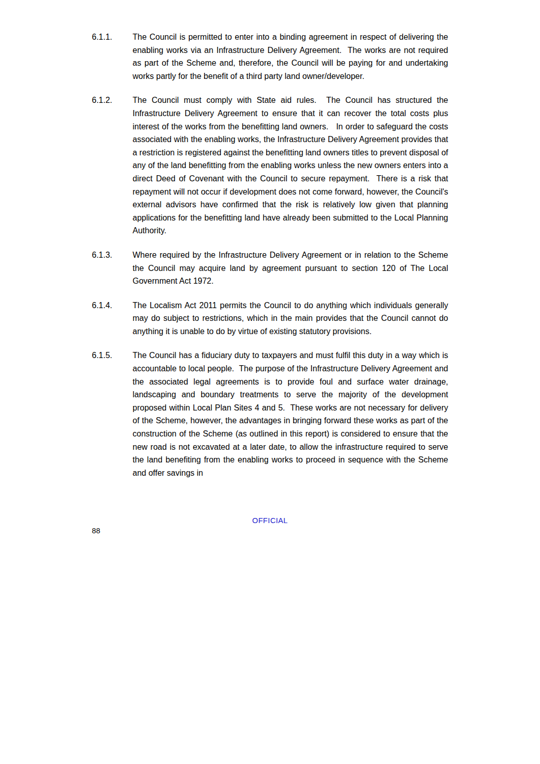6.1.1.
The Council is permitted to enter into a binding agreement in respect of delivering the enabling works via an Infrastructure Delivery Agreement. The works are not required as part of the Scheme and, therefore, the Council will be paying for and undertaking works partly for the benefit of a third party land owner/developer.
6.1.2.
The Council must comply with State aid rules. The Council has structured the Infrastructure Delivery Agreement to ensure that it can recover the total costs plus interest of the works from the benefitting land owners. In order to safeguard the costs associated with the enabling works, the Infrastructure Delivery Agreement provides that a restriction is registered against the benefitting land owners titles to prevent disposal of any of the land benefitting from the enabling works unless the new owners enters into a direct Deed of Covenant with the Council to secure repayment. There is a risk that repayment will not occur if development does not come forward, however, the Council's external advisors have confirmed that the risk is relatively low given that planning applications for the benefitting land have already been submitted to the Local Planning Authority.
6.1.3.
Where required by the Infrastructure Delivery Agreement or in relation to the Scheme the Council may acquire land by agreement pursuant to section 120 of The Local Government Act 1972.
6.1.4.
The Localism Act 2011 permits the Council to do anything which individuals generally may do subject to restrictions, which in the main provides that the Council cannot do anything it is unable to do by virtue of existing statutory provisions.
6.1.5.
The Council has a fiduciary duty to taxpayers and must fulfil this duty in a way which is accountable to local people. The purpose of the Infrastructure Delivery Agreement and the associated legal agreements is to provide foul and surface water drainage, landscaping and boundary treatments to serve the majority of the development proposed within Local Plan Sites 4 and 5. These works are not necessary for delivery of the Scheme, however, the advantages in bringing forward these works as part of the construction of the Scheme (as outlined in this report) is considered to ensure that the new road is not excavated at a later date, to allow the infrastructure required to serve the land benefiting from the enabling works to proceed in sequence with the Scheme and offer savings in
OFFICIAL
88